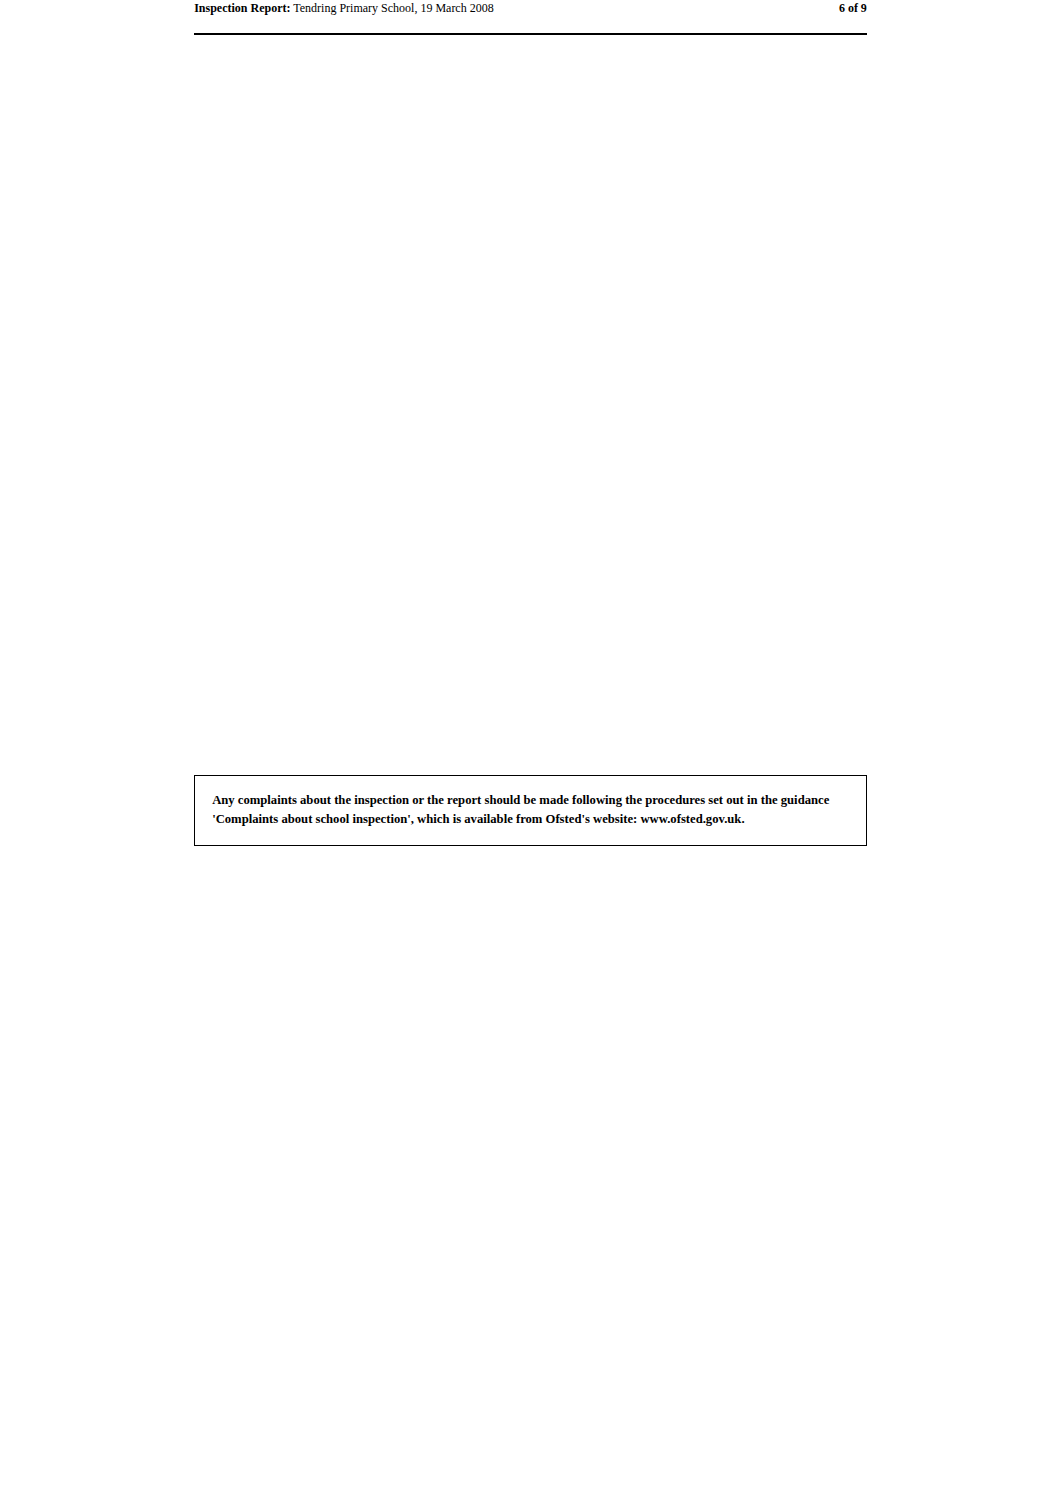Inspection Report: Tendring Primary School, 19 March 2008
6 of 9
Any complaints about the inspection or the report should be made following the procedures set out in the guidance 'Complaints about school inspection', which is available from Ofsted's website: www.ofsted.gov.uk.